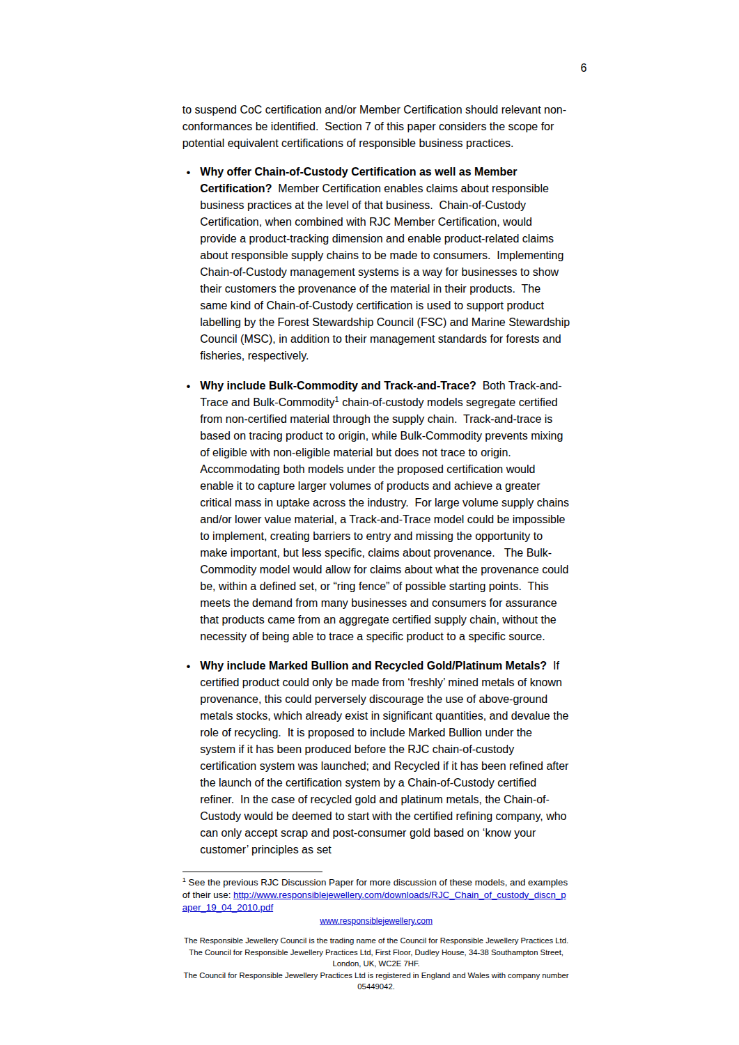6
to suspend CoC certification and/or Member Certification should relevant non-conformances be identified. Section 7 of this paper considers the scope for potential equivalent certifications of responsible business practices.
Why offer Chain-of-Custody Certification as well as Member Certification? Member Certification enables claims about responsible business practices at the level of that business. Chain-of-Custody Certification, when combined with RJC Member Certification, would provide a product-tracking dimension and enable product-related claims about responsible supply chains to be made to consumers. Implementing Chain-of-Custody management systems is a way for businesses to show their customers the provenance of the material in their products. The same kind of Chain-of-Custody certification is used to support product labelling by the Forest Stewardship Council (FSC) and Marine Stewardship Council (MSC), in addition to their management standards for forests and fisheries, respectively.
Why include Bulk-Commodity and Track-and-Trace? Both Track-and-Trace and Bulk-Commodity1 chain-of-custody models segregate certified from non-certified material through the supply chain. Track-and-trace is based on tracing product to origin, while Bulk-Commodity prevents mixing of eligible with non-eligible material but does not trace to origin. Accommodating both models under the proposed certification would enable it to capture larger volumes of products and achieve a greater critical mass in uptake across the industry. For large volume supply chains and/or lower value material, a Track-and-Trace model could be impossible to implement, creating barriers to entry and missing the opportunity to make important, but less specific, claims about provenance. The Bulk-Commodity model would allow for claims about what the provenance could be, within a defined set, or “ring fence” of possible starting points. This meets the demand from many businesses and consumers for assurance that products came from an aggregate certified supply chain, without the necessity of being able to trace a specific product to a specific source.
Why include Marked Bullion and Recycled Gold/Platinum Metals? If certified product could only be made from ‘freshly’ mined metals of known provenance, this could perversely discourage the use of above-ground metals stocks, which already exist in significant quantities, and devalue the role of recycling. It is proposed to include Marked Bullion under the system if it has been produced before the RJC chain-of-custody certification system was launched; and Recycled if it has been refined after the launch of the certification system by a Chain-of-Custody certified refiner. In the case of recycled gold and platinum metals, the Chain-of-Custody would be deemed to start with the certified refining company, who can only accept scrap and post-consumer gold based on ‘know your customer’ principles as set
1 See the previous RJC Discussion Paper for more discussion of these models, and examples of their use: http://www.responsiblejewellery.com/downloads/RJC_Chain_of_custody_discn_paper_19_04_2010.pdf
www.responsiblejewellery.com
The Responsible Jewellery Council is the trading name of the Council for Responsible Jewellery Practices Ltd.
The Council for Responsible Jewellery Practices Ltd, First Floor, Dudley House, 34-38 Southampton Street, London, UK, WC2E 7HF.
The Council for Responsible Jewellery Practices Ltd is registered in England and Wales with company number 05449042.